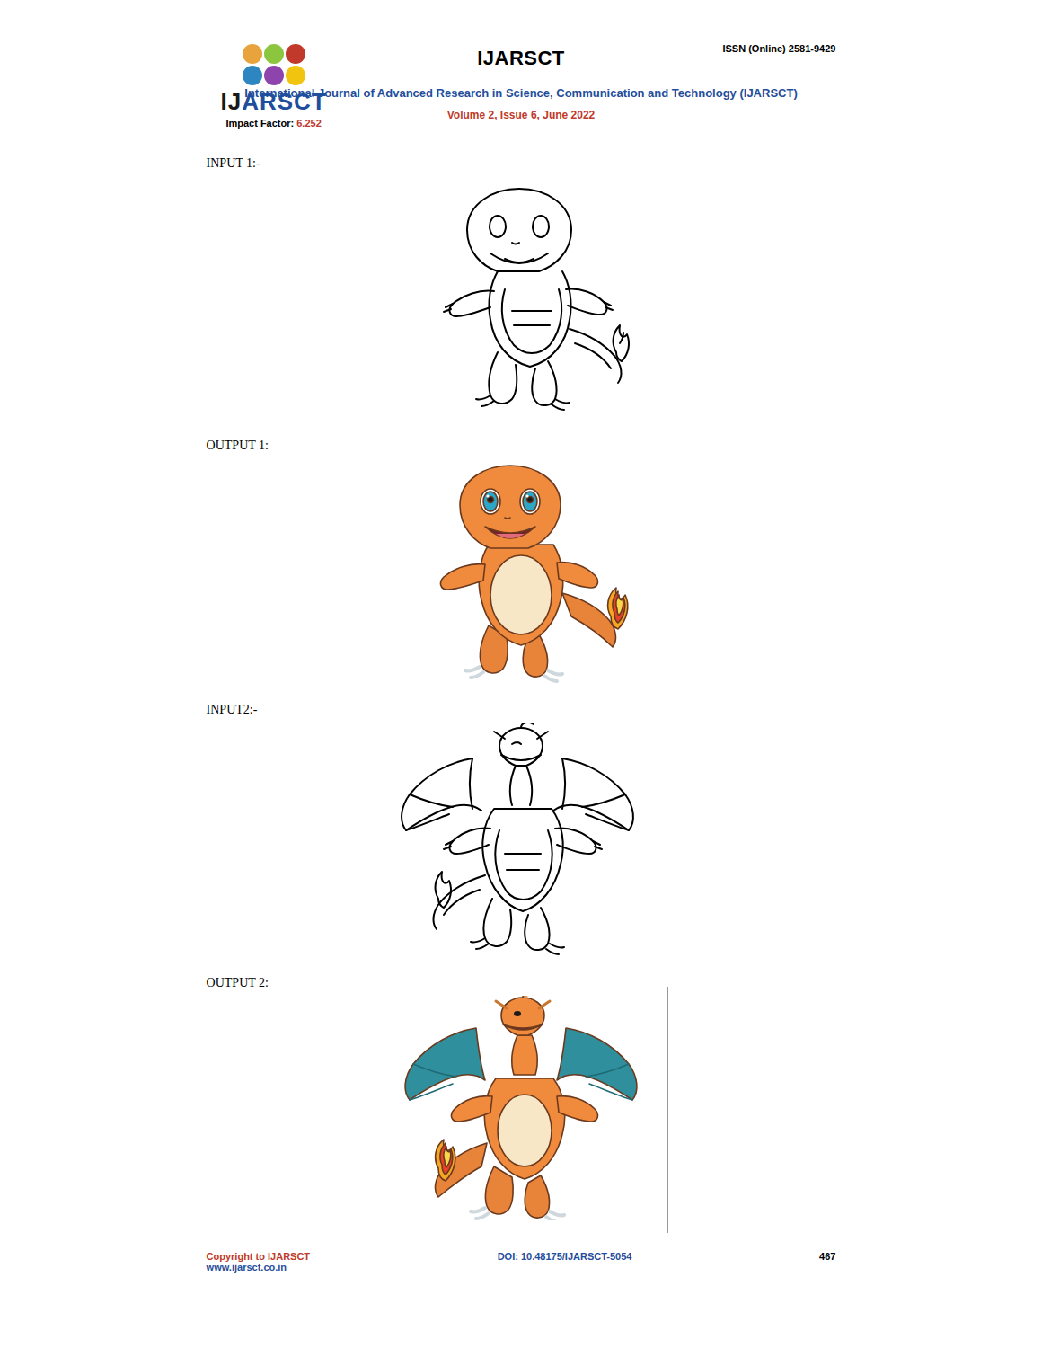IJARSCT
Impact Factor: 6.252
ISSN (Online) 2581-9429
IJARSCT
International Journal of Advanced Research in Science, Communication and Technology (IJARSCT)
Volume 2, Issue 6, June 2022
INPUT 1:-
OUTPUT 1:
INPUT2:-
OUTPUT 2:
Copyright to IJARSCT www.ijarsct.co.in
DOI: 10.48175/IJARSCT-5054
467